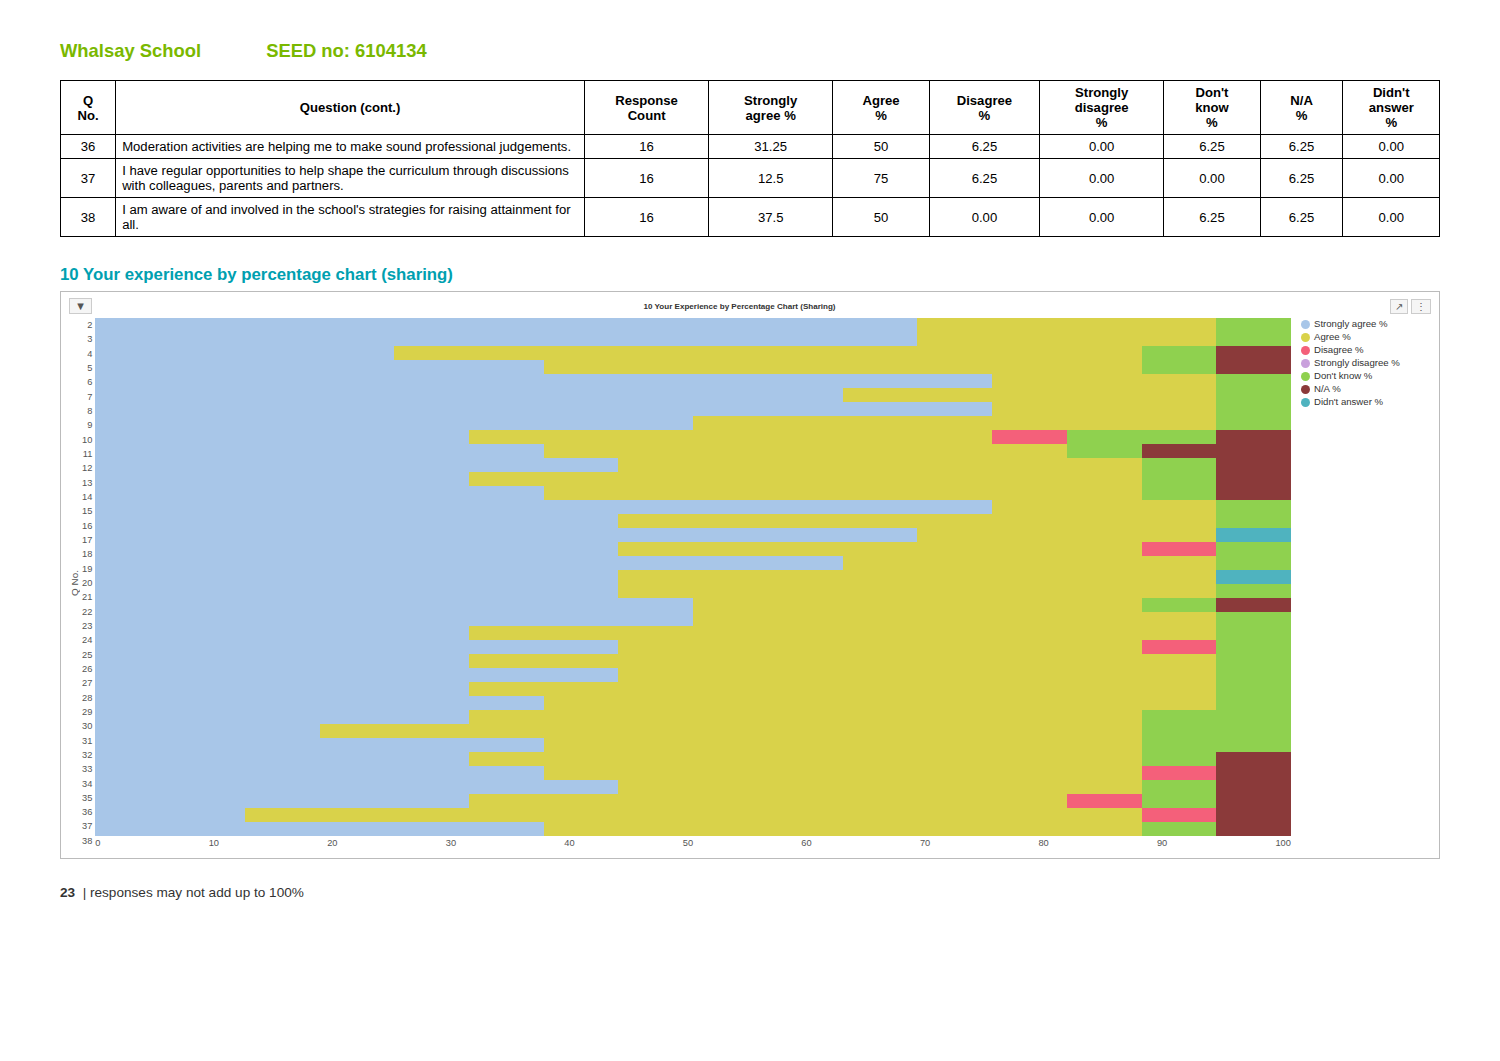Whalsay School SEED no: 6104134
| Q No. | Question (cont.) | Response Count | Strongly agree % | Agree % | Disagree % | Strongly disagree % | Don't know % | N/A % | Didn't answer % |
| --- | --- | --- | --- | --- | --- | --- | --- | --- | --- |
| 36 | Moderation activities are helping me to make sound professional judgements. | 16 | 31.25 | 50 | 6.25 | 0.00 | 6.25 | 6.25 | 0.00 |
| 37 | I have regular opportunities to help shape the curriculum through discussions with colleagues, parents and partners. | 16 | 12.5 | 75 | 6.25 | 0.00 | 0.00 | 6.25 | 0.00 |
| 38 | I am aware of and involved in the school's strategies for raising attainment for all. | 16 | 37.5 | 50 | 0.00 | 0.00 | 6.25 | 6.25 | 0.00 |
10 Your experience by percentage chart (sharing)
▼ 10 Your Experience by Percentage Chart (Sharing) ↗⋮
Q No.
2
3
4
5
6
7
8
9
10
11
12
13
14
15
16
17
18
19
20
21
22
23
24
25
26
27
28
29
30
31
32
33
34
35
36
37
38
010203040 5060708090100
Strongly agree %
Agree %
Disagree %
Strongly disagree %
Don't know %
N/A %
Didn't answer %
23 | responses may not add up to 100%